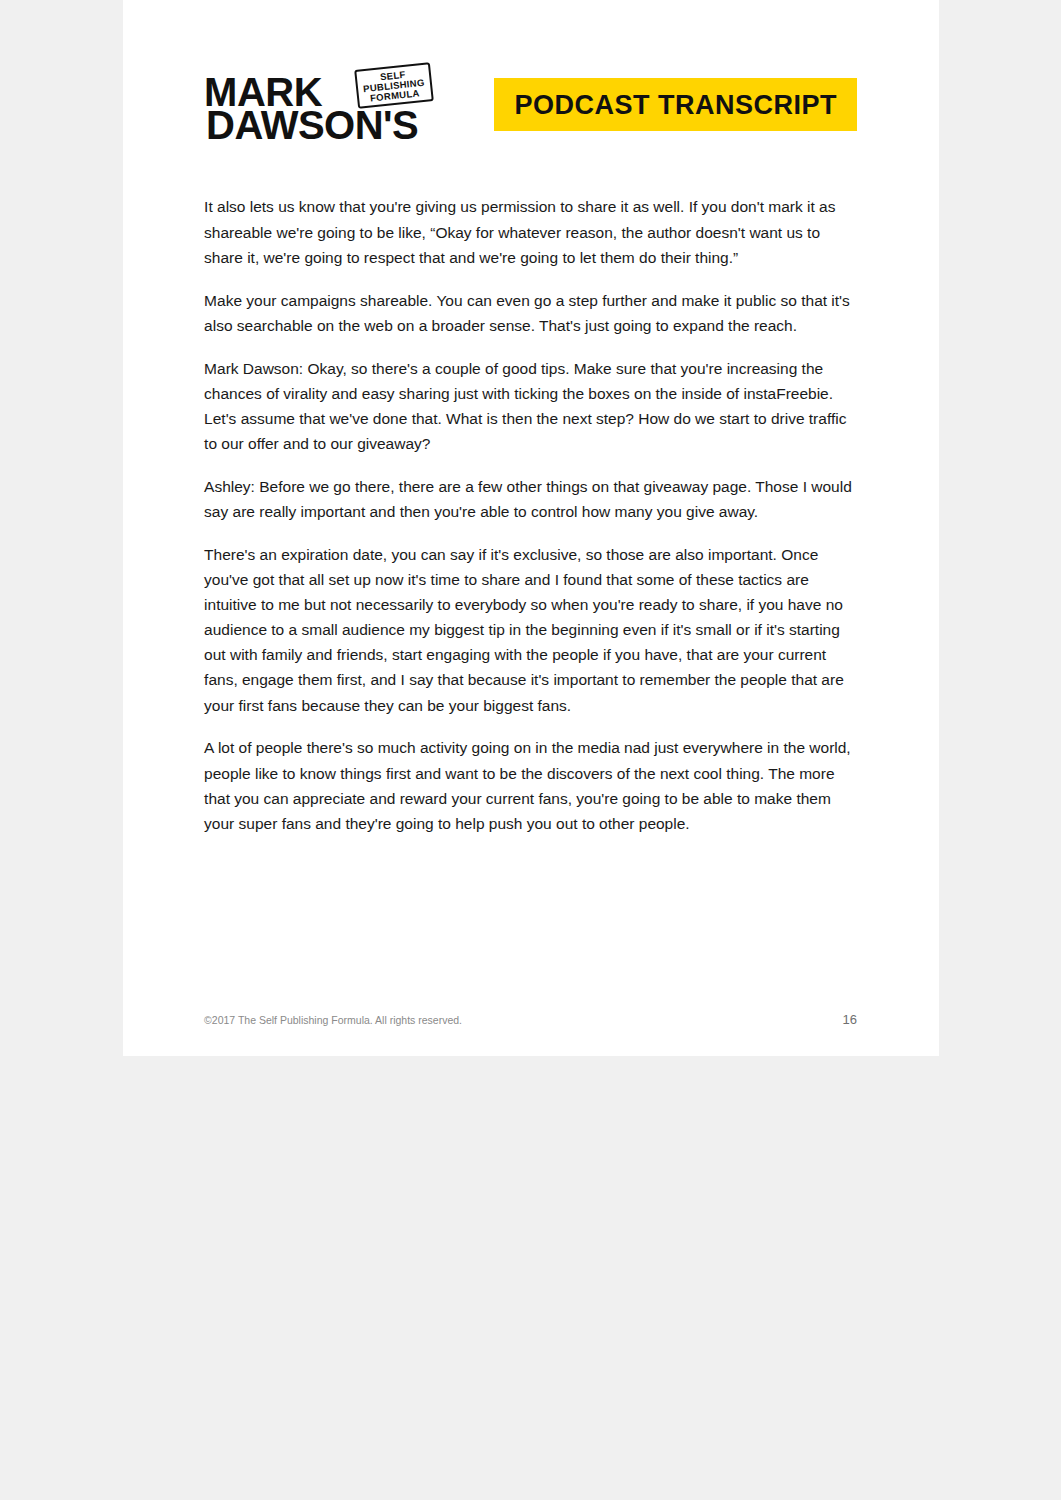Mark Dawson's Self Publishing Formula
Podcast Transcript
It also lets us know that you're giving us permission to share it as well. If you don't mark it as shareable we're going to be like, “Okay for whatever reason, the author doesn't want us to share it, we're going to respect that and we're going to let them do their thing.”
Make your campaigns shareable. You can even go a step further and make it public so that it's also searchable on the web on a broader sense. That's just going to expand the reach.
Mark Dawson: Okay, so there's a couple of good tips. Make sure that you're increasing the chances of virality and easy sharing just with ticking the boxes on the inside of instaFreebie. Let's assume that we've done that. What is then the next step? How do we start to drive traffic to our offer and to our giveaway?
Ashley: Before we go there, there are a few other things on that giveaway page. Those I would say are really important and then you're able to control how many you give away.
There's an expiration date, you can say if it's exclusive, so those are also important. Once you've got that all set up now it's time to share and I found that some of these tactics are intuitive to me but not necessarily to everybody so when you're ready to share, if you have no audience to a small audience my biggest tip in the beginning even if it's small or if it's starting out with family and friends, start engaging with the people if you have, that are your current fans, engage them first, and I say that because it's important to remember the people that are your first fans because they can be your biggest fans.
A lot of people there's so much activity going on in the media nad just everywhere in the world, people like to know things first and want to be the discovers of the next cool thing. The more that you can appreciate and reward your current fans, you're going to be able to make them your super fans and they're going to help push you out to other people.
©2017 The Self Publishing Formula. All rights reserved.
16